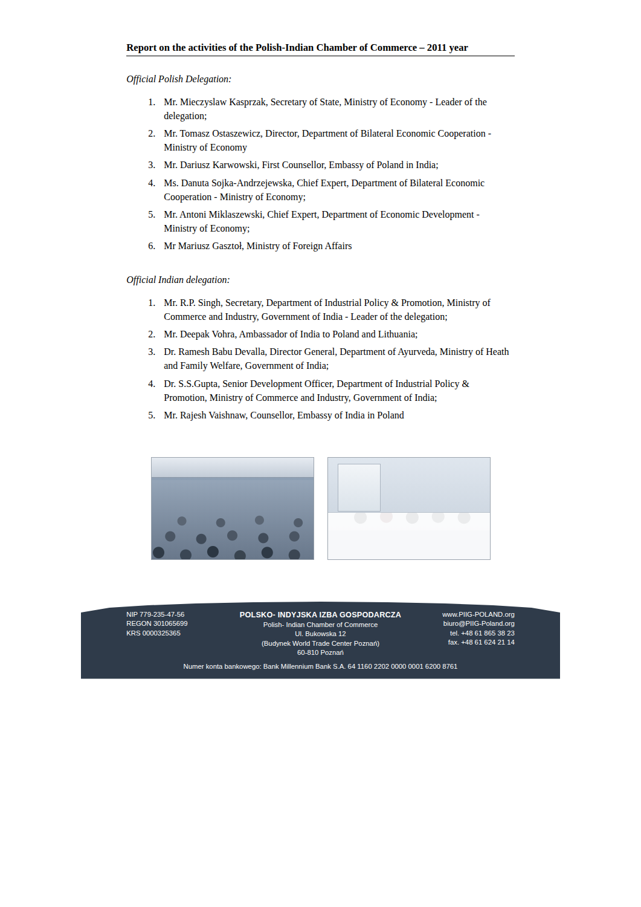Report on the activities of the Polish-Indian Chamber of Commerce – 2011 year
Official Polish Delegation:
Mr. Mieczyslaw Kasprzak, Secretary of State, Ministry of Economy - Leader of the delegation;
Mr. Tomasz Ostaszewicz, Director, Department of Bilateral Economic Cooperation - Ministry of Economy
Mr. Dariusz Karwowski, First Counsellor, Embassy of Poland in India;
Ms. Danuta Sojka-Andrzejewska, Chief Expert, Department of Bilateral Economic Cooperation - Ministry of Economy;
Mr. Antoni Miklaszewski, Chief Expert, Department of Economic Development - Ministry of Economy;
Mr Mariusz Gasztoł, Ministry of Foreign Affairs
Official Indian delegation:
Mr. R.P. Singh, Secretary, Department of Industrial Policy & Promotion, Ministry of Commerce and Industry, Government of India - Leader of the delegation;
Mr. Deepak Vohra, Ambassador of India to Poland and Lithuania;
Dr. Ramesh Babu Devalla, Director General, Department of Ayurveda, Ministry of Heath and Family Welfare, Government of India;
Dr. S.S.Gupta, Senior Development Officer, Department of Industrial Policy & Promotion, Ministry of Commerce and Industry, Government of India;
Mr. Rajesh Vaishnaw, Counsellor, Embassy of India in Poland
NIP 779-235-47-56
REGON 301065699
KRS 0000325365
POLSKO- INDYJSKA IZBA GOSPODARCZA
Polish- Indian Chamber of Commerce
Ul. Bukowska 12
(Budynek World Trade Center Poznań)
60-810 Poznań
www.PIIG-POLAND.org
biuro@PIIG-Poland.org
tel. +48 61 865 38 23
fax. +48 61 624 21 14
Numer konta bankowego: Bank Millennium Bank S.A. 64 1160 2202 0000 0001 6200 8761